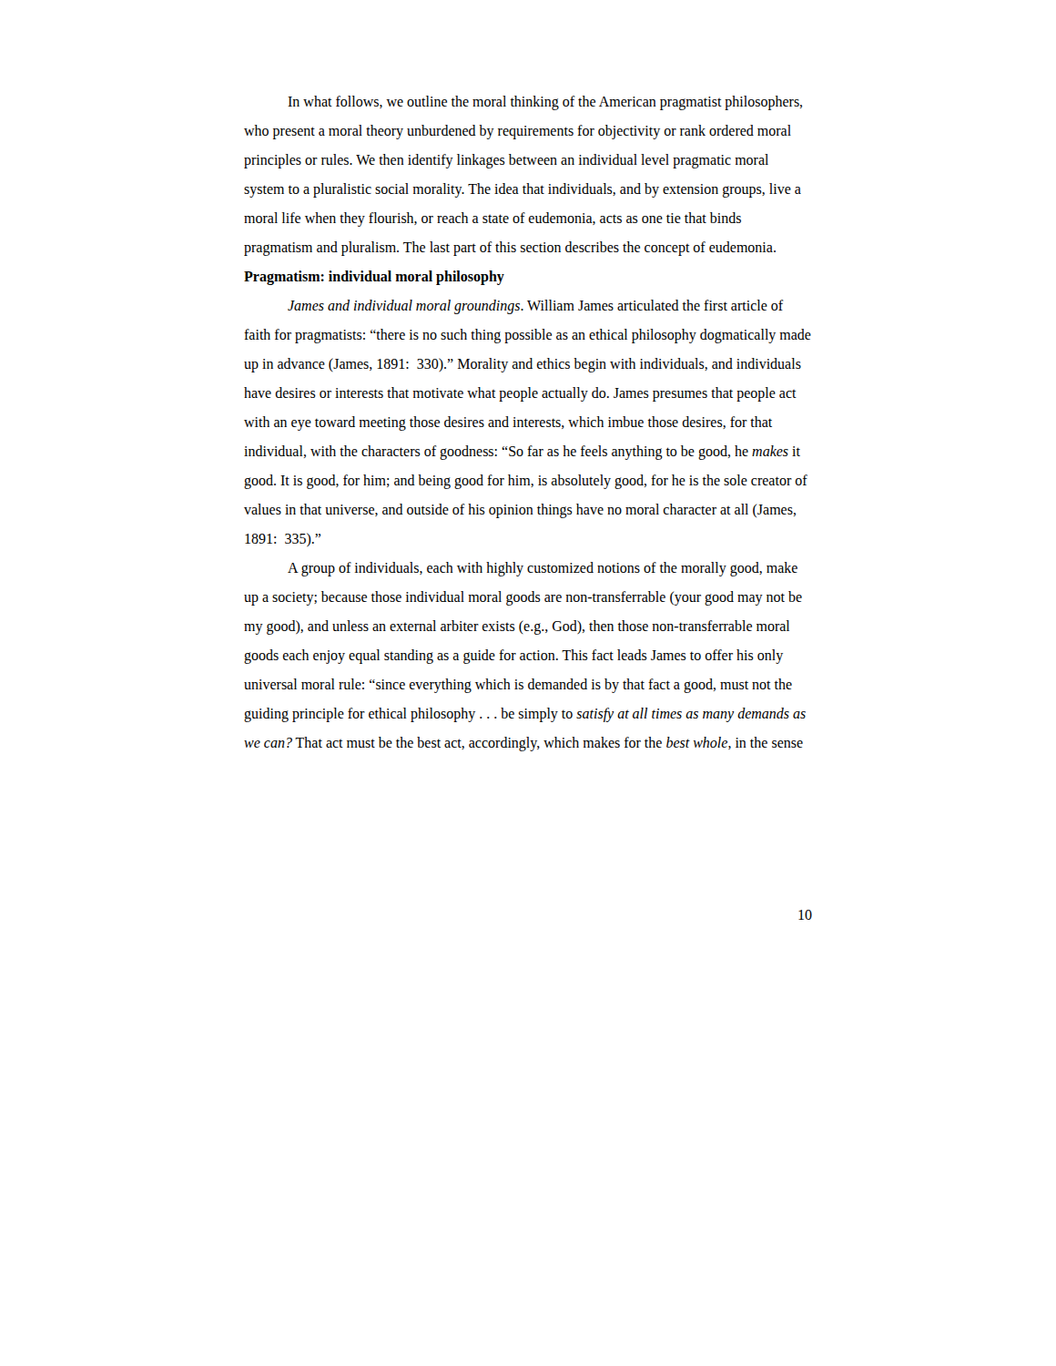In what follows, we outline the moral thinking of the American pragmatist philosophers, who present a moral theory unburdened by requirements for objectivity or rank ordered moral principles or rules. We then identify linkages between an individual level pragmatic moral system to a pluralistic social morality. The idea that individuals, and by extension groups, live a moral life when they flourish, or reach a state of eudemonia, acts as one tie that binds pragmatism and pluralism. The last part of this section describes the concept of eudemonia.
Pragmatism: individual moral philosophy
James and individual moral groundings. William James articulated the first article of faith for pragmatists: “there is no such thing possible as an ethical philosophy dogmatically made up in advance (James, 1891: 330).” Morality and ethics begin with individuals, and individuals have desires or interests that motivate what people actually do. James presumes that people act with an eye toward meeting those desires and interests, which imbue those desires, for that individual, with the characters of goodness: “So far as he feels anything to be good, he makes it good. It is good, for him; and being good for him, is absolutely good, for he is the sole creator of values in that universe, and outside of his opinion things have no moral character at all (James, 1891: 335).”
A group of individuals, each with highly customized notions of the morally good, make up a society; because those individual moral goods are non-transferrable (your good may not be my good), and unless an external arbiter exists (e.g., God), then those non-transferrable moral goods each enjoy equal standing as a guide for action. This fact leads James to offer his only universal moral rule: “since everything which is demanded is by that fact a good, must not the guiding principle for ethical philosophy . . . be simply to satisfy at all times as many demands as we can? That act must be the best act, accordingly, which makes for the best whole, in the sense
10